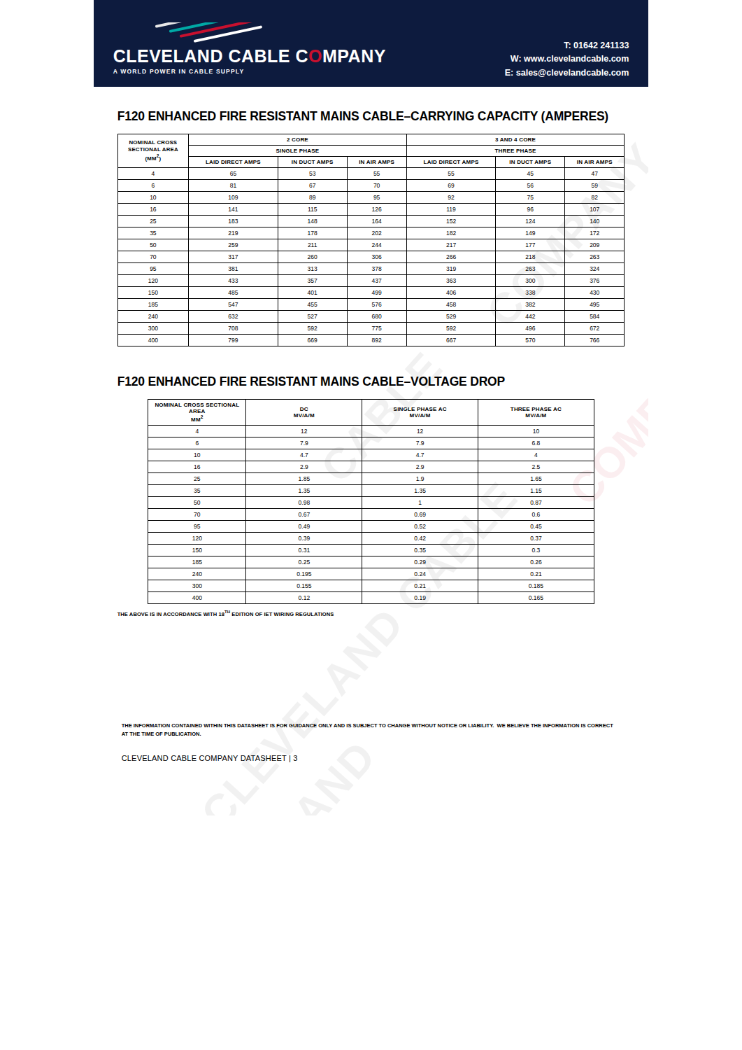CLEVELAND CABLE COMPANY
A WORLD POWER IN CABLE SUPPLY
T: 01642 241133
W: www.clevelandcable.com
E: sales@clevelandcable.com
COMPANY
CABLE
COMPANY
CLEVELAND CABLE
CLEVELAND
F120 ENHANCED FIRE RESISTANT MAINS CABLE–CARRYING CAPACITY (AMPERES)
| NOMINAL CROSS SECTIONAL AREA (MM 2 ) | 2 CORE | 3 AND 4 CORE |
| --- | --- | --- |
| SINGLE PHASE | THREE PHASE |
| LAID DIRECT AMPS | IN DUCT AMPS | IN AIR AMPS | LAID DIRECT AMPS | IN DUCT AMPS | IN AIR AMPS |
| 4 | 65 | 53 | 55 | 55 | 45 | 47 |
| 6 | 81 | 67 | 70 | 69 | 56 | 59 |
| 10 | 109 | 89 | 95 | 92 | 75 | 82 |
| 16 | 141 | 115 | 126 | 119 | 96 | 107 |
| 25 | 183 | 148 | 164 | 152 | 124 | 140 |
| 35 | 219 | 178 | 202 | 182 | 149 | 172 |
| 50 | 259 | 211 | 244 | 217 | 177 | 209 |
| 70 | 317 | 260 | 306 | 266 | 218 | 263 |
| 95 | 381 | 313 | 378 | 319 | 263 | 324 |
| 120 | 433 | 357 | 437 | 363 | 300 | 376 |
| 150 | 485 | 401 | 499 | 406 | 338 | 430 |
| 185 | 547 | 455 | 576 | 458 | 382 | 495 |
| 240 | 632 | 527 | 680 | 529 | 442 | 584 |
| 300 | 708 | 592 | 775 | 592 | 496 | 672 |
| 400 | 799 | 669 | 892 | 667 | 570 | 766 |
F120 ENHANCED FIRE RESISTANT MAINS CABLE–VOLTAGE DROP
| NOMINAL CROSS SECTIONAL AREA MM 2 | DC MV/A/M | SINGLE PHASE AC MV/A/M | THREE PHASE AC MV/A/M |
| --- | --- | --- | --- |
| 4 | 12 | 12 | 10 |
| 6 | 7.9 | 7.9 | 6.8 |
| 10 | 4.7 | 4.7 | 4 |
| 16 | 2.9 | 2.9 | 2.5 |
| 25 | 1.85 | 1.9 | 1.65 |
| 35 | 1.35 | 1.35 | 1.15 |
| 50 | 0.98 | 1 | 0.87 |
| 70 | 0.67 | 0.69 | 0.6 |
| 95 | 0.49 | 0.52 | 0.45 |
| 120 | 0.39 | 0.42 | 0.37 |
| 150 | 0.31 | 0.35 | 0.3 |
| 185 | 0.25 | 0.29 | 0.26 |
| 240 | 0.195 | 0.24 | 0.21 |
| 300 | 0.155 | 0.21 | 0.185 |
| 400 | 0.12 | 0.19 | 0.165 |
THE ABOVE IS IN ACCORDANCE WITH 18TH EDITION OF IET WIRING REGULATIONS
THE INFORMATION CONTAINED WITHIN THIS DATASHEET IS FOR GUIDANCE ONLY AND IS SUBJECT TO CHANGE WITHOUT NOTICE OR LIABILITY. WE BELIEVE THE INFORMATION IS CORRECT AT THE TIME OF PUBLICATION.
CLEVELAND CABLE COMPANY DATASHEET | 3